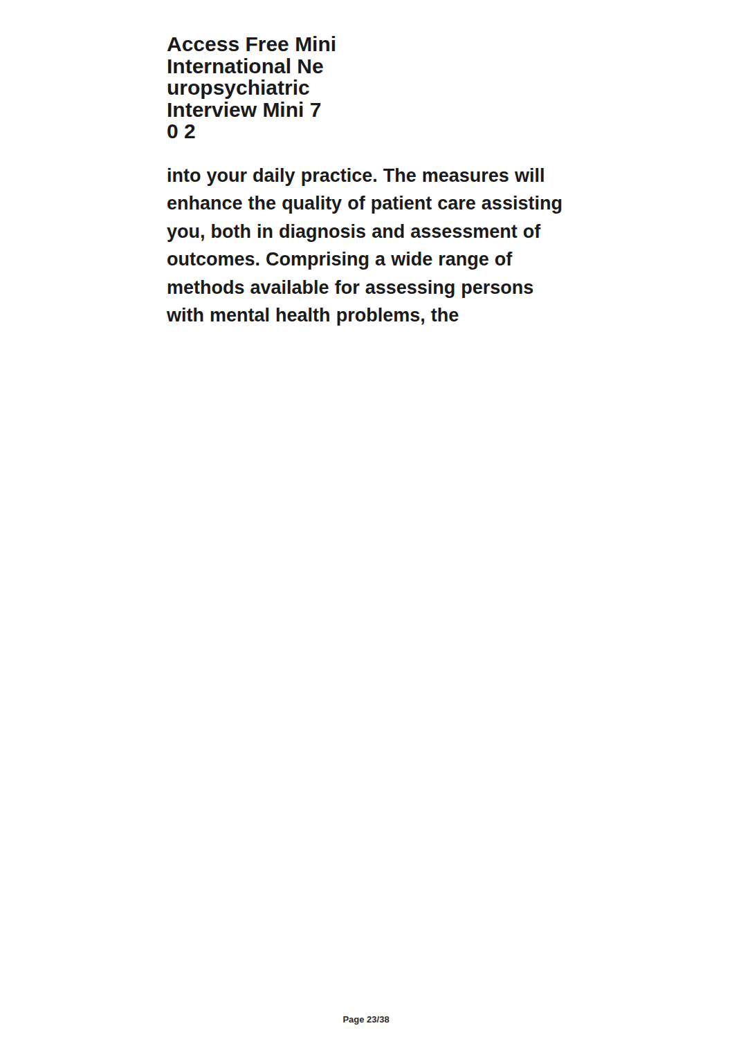Access Free Mini International Ne uropsychiatric Interview Mini 7 0 2
into your daily practice. The measures will enhance the quality of patient care assisting you, both in diagnosis and assessment of outcomes. Comprising a wide range of methods available for assessing persons with mental health problems, the
Page 23/38